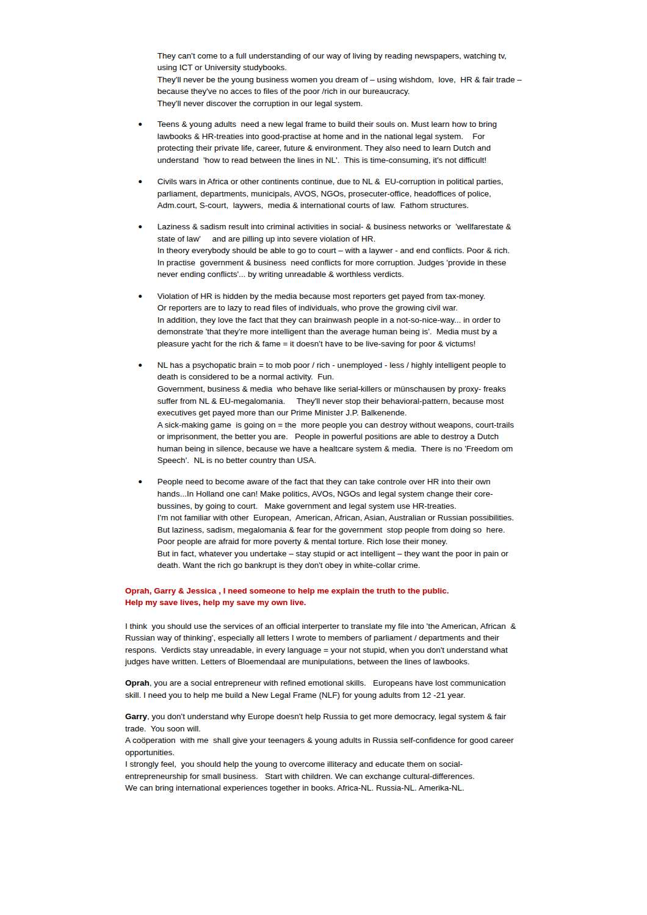They can't come to a full understanding of our way of living by reading newspapers, watching tv, using ICT or University studybooks.
They'll never be the young business women you dream of – using wishdom, love, HR & fair trade – because they've no acces to files of the poor /rich in our bureaucracy.
They'll never discover the corruption in our legal system.
Teens & young adults need a new legal frame to build their souls on. Must learn how to bring lawbooks & HR-treaties into good-practise at home and in the national legal system. For protecting their private life, career, future & environment. They also need to learn Dutch and understand 'how to read between the lines in NL'. This is time-consuming, it's not difficult!
Civils wars in Africa or other continents continue, due to NL & EU-corruption in political parties, parliament, departments, municipals, AVOS, NGOs, prosecuter-office, headoffices of police, Adm.court, S-court, laywers, media & international courts of law. Fathom structures.
Laziness & sadism result into criminal activities in social- & business networks or 'wellfarestate & state of law' and are pilling up into severe violation of HR.
In theory everybody should be able to go to court – with a laywer - and end conflicts. Poor & rich.
In practise government & business need conflicts for more corruption. Judges 'provide in these never ending conflicts'... by writing unreadable & worthless verdicts.
Violation of HR is hidden by the media because most reporters get payed from tax-money.
Or reporters are to lazy to read files of individuals, who prove the growing civil war.
In addition, they love the fact that they can brainwash people in a not-so-nice-way... in order to demonstrate 'that they're more intelligent than the average human being is'. Media must by a pleasure yacht for the rich & fame = it doesn't have to be live-saving for poor & victums!
NL has a psychopatic brain = to mob poor / rich - unemployed - less / highly intelligent people to death is considered to be a normal activity. Fun.
Government, business & media who behave like serial-killers or münschausen by proxy- freaks suffer from NL & EU-megalomania. They'll never stop their behavioral-pattern, because most executives get payed more than our Prime Minister J.P. Balkenende.
A sick-making game is going on = the more people you can destroy without weapons, court-trails or imprisonment, the better you are. People in powerful positions are able to destroy a Dutch human being in silence, because we have a healtcare system & media. There is no 'Freedom om Speech'. NL is no better country than USA.
People need to become aware of the fact that they can take controle over HR into their own hands...In Holland one can! Make politics, AVOs, NGOs and legal system change their core-bussines, by going to court. Make government and legal system use HR-treaties.
I'm not familiar with other European, American, African, Asian, Australian or Russian possibilities. But laziness, sadism, megalomania & fear for the government stop people from doing so here. Poor people are afraid for more poverty & mental torture. Rich lose their money.
But in fact, whatever you undertake – stay stupid or act intelligent – they want the poor in pain or death. Want the rich go bankrupt is they don't obey in white-collar crime.
Oprah, Garry & Jessica , I need someone to help me explain the truth to the public.
Help my save lives, help my save my own live.
I think you should use the services of an official interperter to translate my file into 'the American, African & Russian way of thinking', especially all letters I wrote to members of parliament / departments and their respons. Verdicts stay unreadable, in every language = your not stupid, when you don't understand what judges have written. Letters of Bloemendaal are munipulations, between the lines of lawbooks.
Oprah, you are a social entrepreneur with refined emotional skills. Europeans have lost communication skill. I need you to help me build a New Legal Frame (NLF) for young adults from 12 -21 year.
Garry, you don't understand why Europe doesn't help Russia to get more democracy, legal system & fair trade. You soon will.
A coöperation with me shall give your teenagers & young adults in Russia self-confidence for good career opportunities.
I strongly feel, you should help the young to overcome illiteracy and educate them on social-entrepreneurship for small business. Start with children. We can exchange cultural-differences.
We can bring international experiences together in books. Africa-NL. Russia-NL. Amerika-NL.